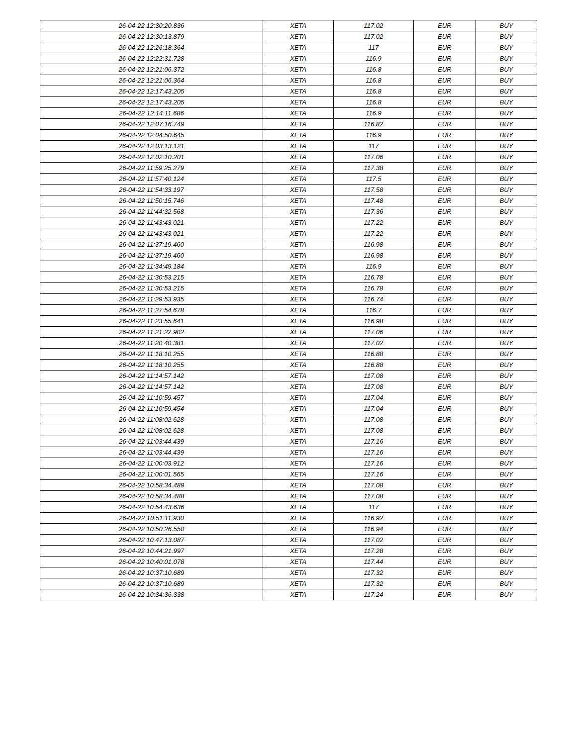| 26-04-22 12:30:20.836 | XETA | 117.02 | EUR | BUY |
| 26-04-22 12:30:13.879 | XETA | 117.02 | EUR | BUY |
| 26-04-22 12:26:18.364 | XETA | 117 | EUR | BUY |
| 26-04-22 12:22:31.728 | XETA | 116.9 | EUR | BUY |
| 26-04-22 12:21:06.372 | XETA | 116.8 | EUR | BUY |
| 26-04-22 12:21:06.364 | XETA | 116.8 | EUR | BUY |
| 26-04-22 12:17:43.205 | XETA | 116.8 | EUR | BUY |
| 26-04-22 12:17:43.205 | XETA | 116.8 | EUR | BUY |
| 26-04-22 12:14:11.686 | XETA | 116.9 | EUR | BUY |
| 26-04-22 12:07:16.749 | XETA | 116.82 | EUR | BUY |
| 26-04-22 12:04:50.645 | XETA | 116.9 | EUR | BUY |
| 26-04-22 12:03:13.121 | XETA | 117 | EUR | BUY |
| 26-04-22 12:02:10.201 | XETA | 117.06 | EUR | BUY |
| 26-04-22 11:59:25.279 | XETA | 117.38 | EUR | BUY |
| 26-04-22 11:57:40.124 | XETA | 117.5 | EUR | BUY |
| 26-04-22 11:54:33.197 | XETA | 117.58 | EUR | BUY |
| 26-04-22 11:50:15.746 | XETA | 117.48 | EUR | BUY |
| 26-04-22 11:44:32.568 | XETA | 117.36 | EUR | BUY |
| 26-04-22 11:43:43.021 | XETA | 117.22 | EUR | BUY |
| 26-04-22 11:43:43.021 | XETA | 117.22 | EUR | BUY |
| 26-04-22 11:37:19.460 | XETA | 116.98 | EUR | BUY |
| 26-04-22 11:37:19.460 | XETA | 116.98 | EUR | BUY |
| 26-04-22 11:34:49.184 | XETA | 116.9 | EUR | BUY |
| 26-04-22 11:30:53.215 | XETA | 116.78 | EUR | BUY |
| 26-04-22 11:30:53.215 | XETA | 116.78 | EUR | BUY |
| 26-04-22 11:29:53.935 | XETA | 116.74 | EUR | BUY |
| 26-04-22 11:27:54.678 | XETA | 116.7 | EUR | BUY |
| 26-04-22 11:23:55.641 | XETA | 116.98 | EUR | BUY |
| 26-04-22 11:21:22.902 | XETA | 117.06 | EUR | BUY |
| 26-04-22 11:20:40.381 | XETA | 117.02 | EUR | BUY |
| 26-04-22 11:18:10.255 | XETA | 116.88 | EUR | BUY |
| 26-04-22 11:18:10.255 | XETA | 116.88 | EUR | BUY |
| 26-04-22 11:14:57.142 | XETA | 117.08 | EUR | BUY |
| 26-04-22 11:14:57.142 | XETA | 117.08 | EUR | BUY |
| 26-04-22 11:10:59.457 | XETA | 117.04 | EUR | BUY |
| 26-04-22 11:10:59.454 | XETA | 117.04 | EUR | BUY |
| 26-04-22 11:08:02.628 | XETA | 117.08 | EUR | BUY |
| 26-04-22 11:08:02.628 | XETA | 117.08 | EUR | BUY |
| 26-04-22 11:03:44.439 | XETA | 117.16 | EUR | BUY |
| 26-04-22 11:03:44.439 | XETA | 117.16 | EUR | BUY |
| 26-04-22 11:00:03.912 | XETA | 117.16 | EUR | BUY |
| 26-04-22 11:00:01.565 | XETA | 117.16 | EUR | BUY |
| 26-04-22 10:58:34.489 | XETA | 117.08 | EUR | BUY |
| 26-04-22 10:58:34.488 | XETA | 117.08 | EUR | BUY |
| 26-04-22 10:54:43.636 | XETA | 117 | EUR | BUY |
| 26-04-22 10:51:11.930 | XETA | 116.92 | EUR | BUY |
| 26-04-22 10:50:26.550 | XETA | 116.94 | EUR | BUY |
| 26-04-22 10:47:13.087 | XETA | 117.02 | EUR | BUY |
| 26-04-22 10:44:21.997 | XETA | 117.28 | EUR | BUY |
| 26-04-22 10:40:01.078 | XETA | 117.44 | EUR | BUY |
| 26-04-22 10:37:10.689 | XETA | 117.32 | EUR | BUY |
| 26-04-22 10:37:10.689 | XETA | 117.32 | EUR | BUY |
| 26-04-22 10:34:36.338 | XETA | 117.24 | EUR | BUY |